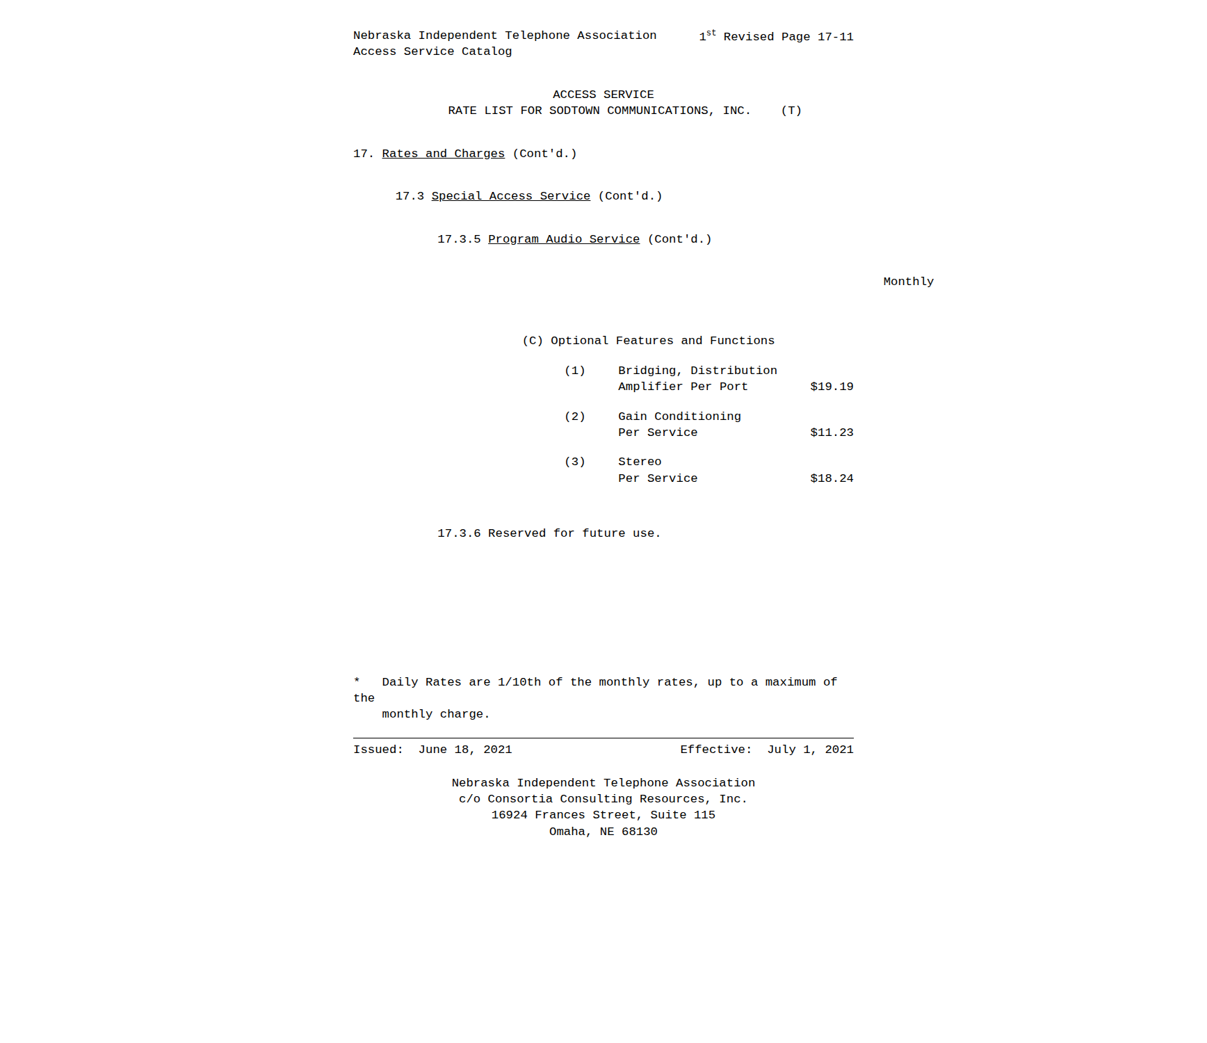Nebraska Independent Telephone Association Access Service Catalog
1st Revised Page 17-11
ACCESS SERVICE RATE LIST FOR SODTOWN COMMUNICATIONS, INC. (T)
17. Rates and Charges (Cont'd.)
17.3 Special Access Service (Cont'd.)
17.3.5 Program Audio Service (Cont'd.)
Monthly Rate *
(C) Optional Features and Functions
(1)
Bridging, Distribution
Amplifier Per Port$19.19
(2)
Gain Conditioning
Per Service$11.23
(3)
Stereo
Per Service$18.24
17.3.6 Reserved for future use.
* Daily Rates are 1/10th of the monthly rates, up to a maximum of the monthly charge.
Issued: June 18, 2021 Effective: July 1, 2021
Nebraska Independent Telephone Association c/o Consortia Consulting Resources, Inc. 16924 Frances Street, Suite 115 Omaha, NE 68130